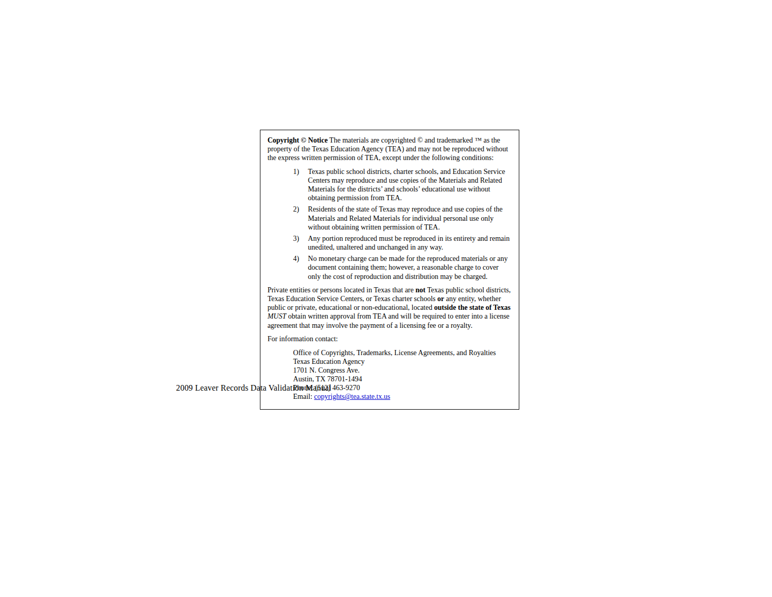Copyright © Notice The materials are copyrighted © and trademarked ™ as the property of the Texas Education Agency (TEA) and may not be reproduced without the express written permission of TEA, except under the following conditions:
Texas public school districts, charter schools, and Education Service Centers may reproduce and use copies of the Materials and Related Materials for the districts’ and schools’ educational use without obtaining permission from TEA.
Residents of the state of Texas may reproduce and use copies of the Materials and Related Materials for individual personal use only without obtaining written permission of TEA.
Any portion reproduced must be reproduced in its entirety and remain unedited, unaltered and unchanged in any way.
No monetary charge can be made for the reproduced materials or any document containing them; however, a reasonable charge to cover only the cost of reproduction and distribution may be charged.
Private entities or persons located in Texas that are not Texas public school districts, Texas Education Service Centers, or Texas charter schools or any entity, whether public or private, educational or non-educational, located outside the state of Texas MUST obtain written approval from TEA and will be required to enter into a license agreement that may involve the payment of a licensing fee or a royalty.
For information contact:
Office of Copyrights, Trademarks, License Agreements, and Royalties
Texas Education Agency
1701 N. Congress Ave.
Austin, TX 78701-1494
Phone: (512) 463-9270
Email: copyrights@tea.state.tx.us
2009 Leaver Records Data Validation Manual